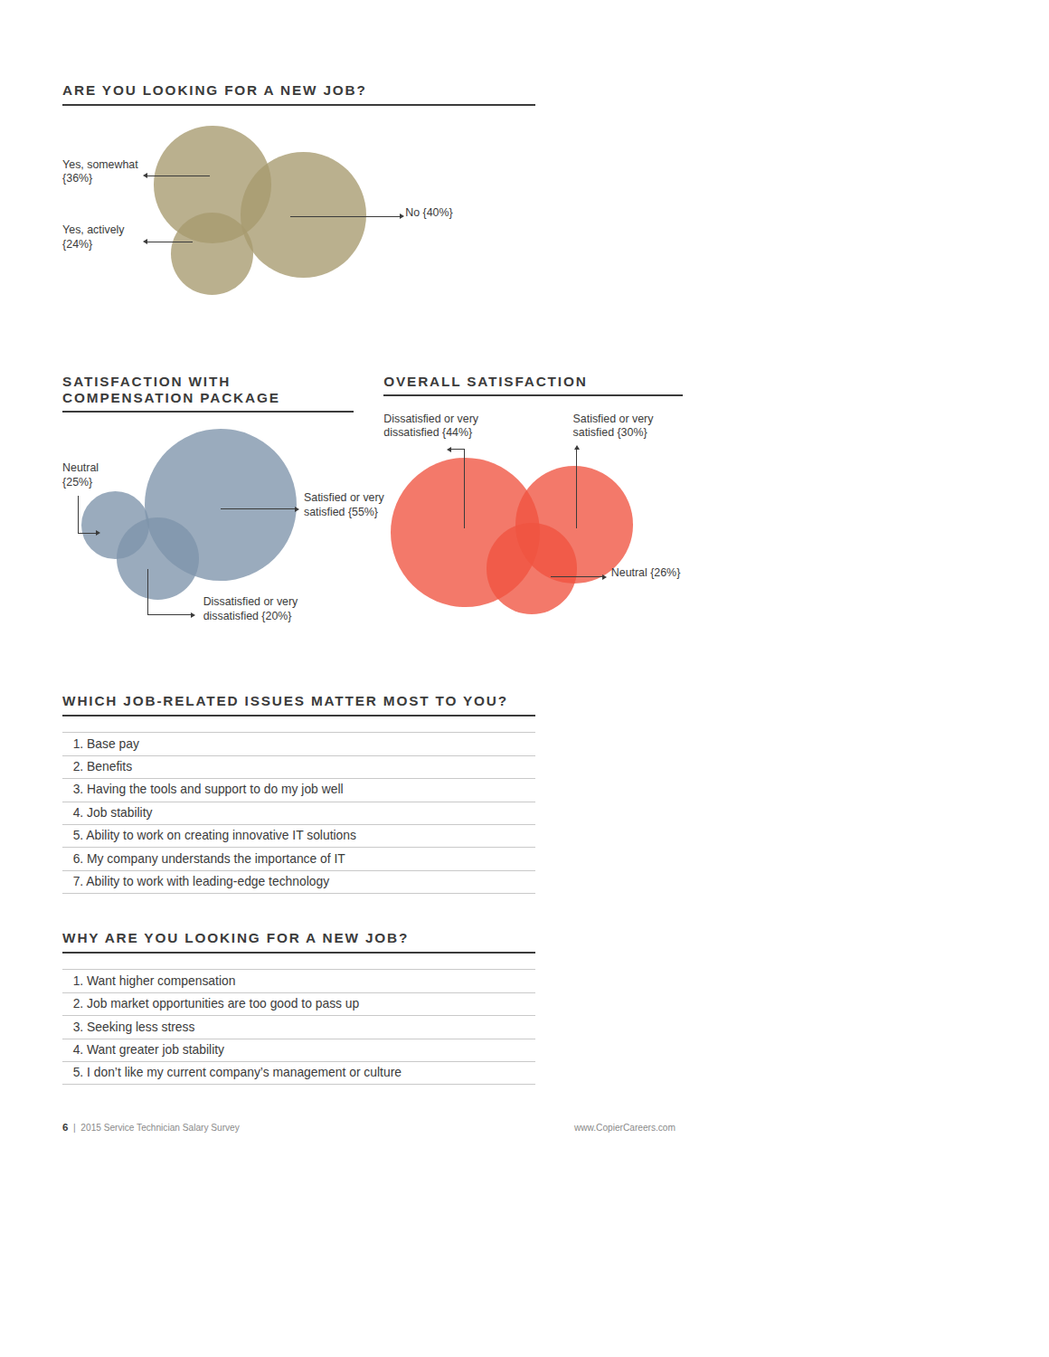Are you looking for a new job?
Yes, somewhat
{36%}
Yes, actively
{24%}
No {40%}
Satisfaction with compensation package
Neutral
{25%}
Satisfied or very
satisfied {55%}
Dissatisfied or very
dissatisfied {20%}
Overall satisfaction
Dissatisfied or very
dissatisfied {44%}
Satisfied or very
satisfied {30%}
Neutral {26%}
Which job-related issues matter most to you?
1. Base pay
2. Benefits
3. Having the tools and support to do my job well
4. Job stability
5. Ability to work on creating innovative IT solutions
6. My company understands the importance of IT
7. Ability to work with leading-edge technology
Why are you looking for a new job?
1. Want higher compensation
2. Job market opportunities are too good to pass up
3. Seeking less stress
4. Want greater job stability
5. I don’t like my current company’s management or culture
6 | 2015 Service Technician Salary Survey
www.CopierCareers.com